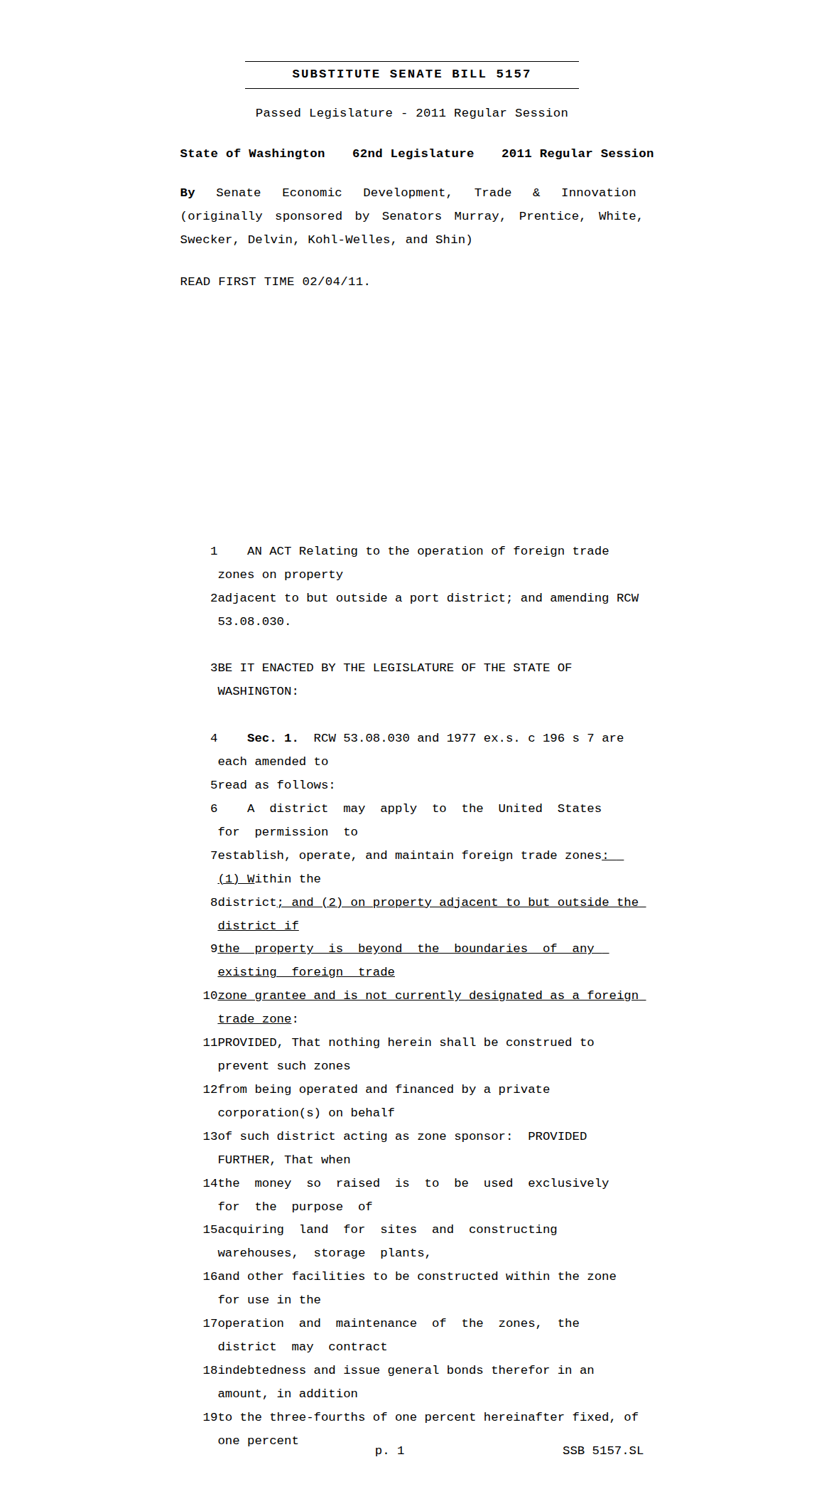SUBSTITUTE SENATE BILL 5157
Passed Legislature - 2011 Regular Session
State of Washington 62nd Legislature 2011 Regular Session
By Senate Economic Development, Trade & Innovation (originally sponsored by Senators Murray, Prentice, White, Swecker, Delvin, Kohl-Welles, and Shin)
READ FIRST TIME 02/04/11.
| 1 | AN ACT Relating to the operation of foreign trade zones on property |
| 2 | adjacent to but outside a port district; and amending RCW 53.08.030. |
| 3 | BE IT ENACTED BY THE LEGISLATURE OF THE STATE OF WASHINGTON: |
| 4 | Sec. 1. RCW 53.08.030 and 1977 ex.s. c 196 s 7 are each amended to |
| 5 | read as follows: |
| 6 | A district may apply to the United States for permission to |
| 7 | establish, operate, and maintain foreign trade zones : (1) W ithin the |
| 8 | district ; and (2) on property adjacent to but outside the district if |
| 9 | the property is beyond the boundaries of any existing foreign trade |
| 10 | zone grantee and is not currently designated as a foreign trade zone : |
| 11 | PROVIDED, That nothing herein shall be construed to prevent such zones |
| 12 | from being operated and financed by a private corporation(s) on behalf |
| 13 | of such district acting as zone sponsor: PROVIDED FURTHER, That when |
| 14 | the money so raised is to be used exclusively for the purpose of |
| 15 | acquiring land for sites and constructing warehouses, storage plants, |
| 16 | and other facilities to be constructed within the zone for use in the |
| 17 | operation and maintenance of the zones, the district may contract |
| 18 | indebtedness and issue general bonds therefor in an amount, in addition |
| 19 | to the three-fourths of one percent hereinafter fixed, of one percent |
p. 1 SSB 5157.SL